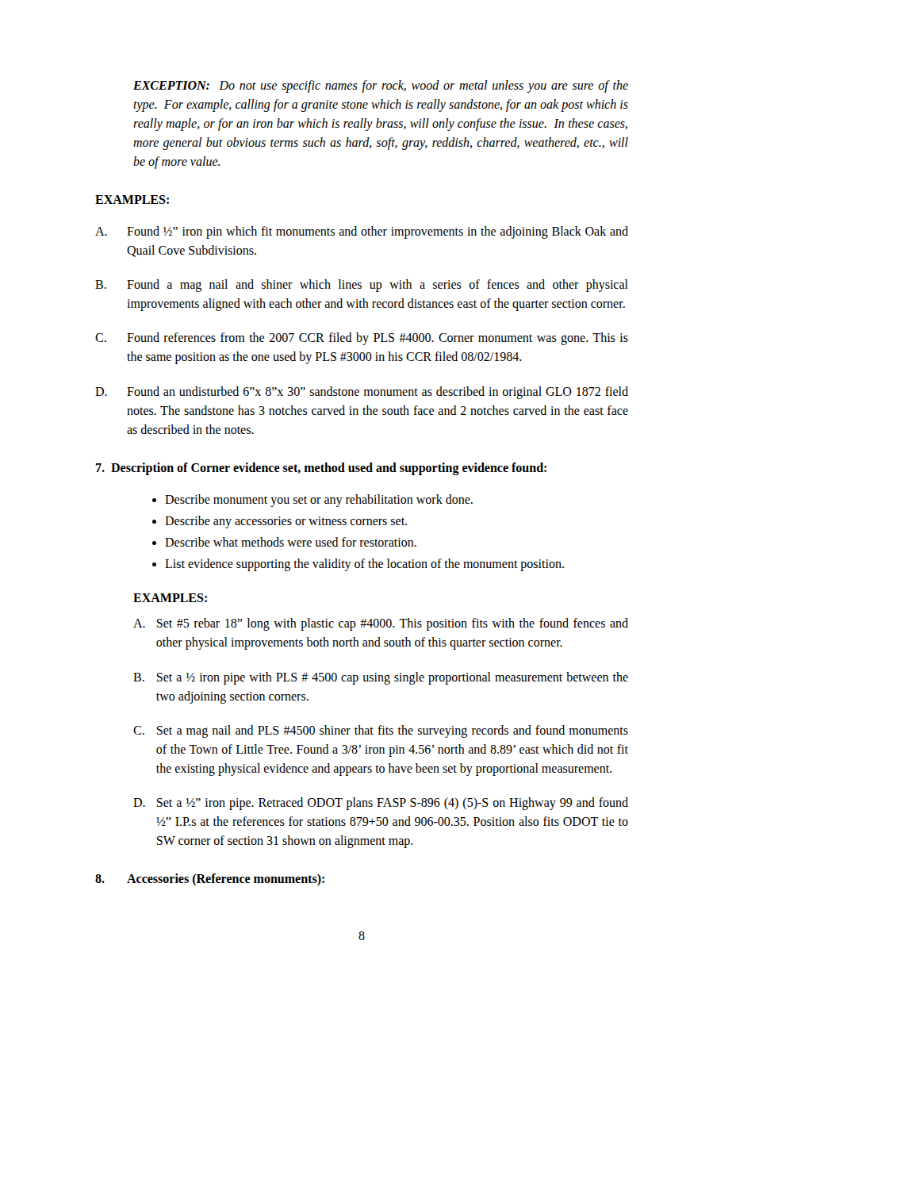EXCEPTION: Do not use specific names for rock, wood or metal unless you are sure of the type. For example, calling for a granite stone which is really sandstone, for an oak post which is really maple, or for an iron bar which is really brass, will only confuse the issue. In these cases, more general but obvious terms such as hard, soft, gray, reddish, charred, weathered, etc., will be of more value.
EXAMPLES:
A.
Found ½” iron pin which fit monuments and other improvements in the adjoining Black Oak and Quail Cove Subdivisions.
B.
Found a mag nail and shiner which lines up with a series of fences and other physical improvements aligned with each other and with record distances east of the quarter section corner.
C.
Found references from the 2007 CCR filed by PLS #4000. Corner monument was gone. This is the same position as the one used by PLS #3000 in his CCR filed 08/02/1984.
D.
Found an undisturbed 6”x 8”x 30” sandstone monument as described in original GLO 1872 field notes. The sandstone has 3 notches carved in the south face and 2 notches carved in the east face as described in the notes.
7. Description of Corner evidence set, method used and supporting evidence found:
Describe monument you set or any rehabilitation work done.
Describe any accessories or witness corners set.
Describe what methods were used for restoration.
List evidence supporting the validity of the location of the monument position.
EXAMPLES:
A.
Set #5 rebar 18” long with plastic cap #4000. This position fits with the found fences and other physical improvements both north and south of this quarter section corner.
B.
Set a ½ iron pipe with PLS # 4500 cap using single proportional measurement between the two adjoining section corners.
C.
Set a mag nail and PLS #4500 shiner that fits the surveying records and found monuments of the Town of Little Tree. Found a 3/8’ iron pin 4.56’ north and 8.89’ east which did not fit the existing physical evidence and appears to have been set by proportional measurement.
D.
Set a ½” iron pipe. Retraced ODOT plans FASP S-896 (4) (5)-S on Highway 99 and found ½” I.P.s at the references for stations 879+50 and 906-00.35. Position also fits ODOT tie to SW corner of section 31 shown on alignment map.
8.
Accessories (Reference monuments):
8